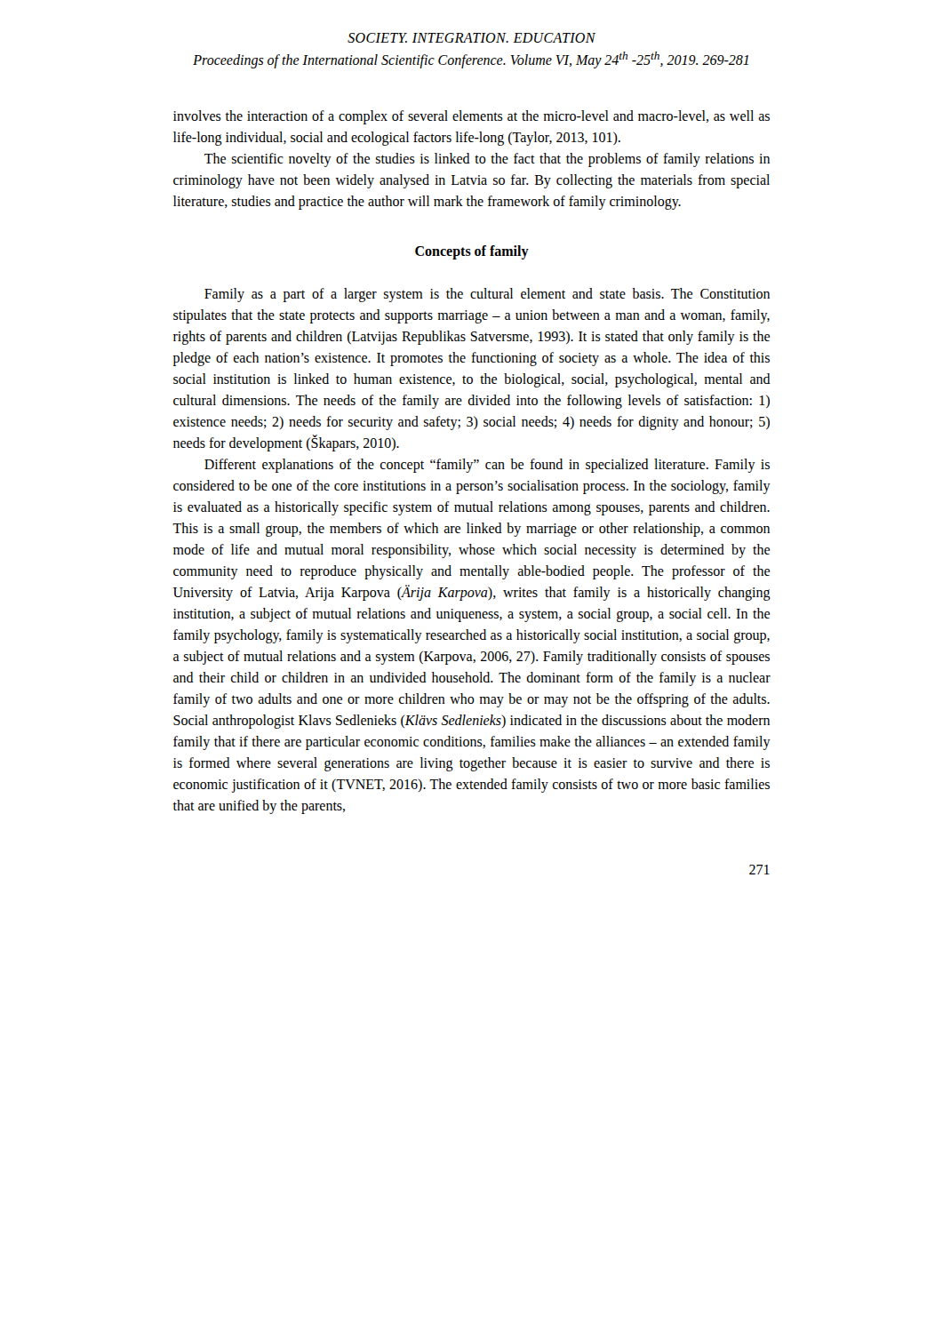SOCIETY. INTEGRATION. EDUCATION
Proceedings of the International Scientific Conference. Volume VI, May 24th -25th, 2019. 269-281
involves the interaction of a complex of several elements at the micro-level and macro-level, as well as life-long individual, social and ecological factors life-long (Taylor, 2013, 101).
The scientific novelty of the studies is linked to the fact that the problems of family relations in criminology have not been widely analysed in Latvia so far. By collecting the materials from special literature, studies and practice the author will mark the framework of family criminology.
Concepts of family
Family as a part of a larger system is the cultural element and state basis. The Constitution stipulates that the state protects and supports marriage – a union between a man and a woman, family, rights of parents and children (Latvijas Republikas Satversme, 1993). It is stated that only family is the pledge of each nation’s existence. It promotes the functioning of society as a whole. The idea of this social institution is linked to human existence, to the biological, social, psychological, mental and cultural dimensions. The needs of the family are divided into the following levels of satisfaction: 1) existence needs; 2) needs for security and safety; 3) social needs; 4) needs for dignity and honour; 5) needs for development (Škapars, 2010).
Different explanations of the concept “family” can be found in specialized literature. Family is considered to be one of the core institutions in a person’s socialisation process. In the sociology, family is evaluated as a historically specific system of mutual relations among spouses, parents and children. This is a small group, the members of which are linked by marriage or other relationship, a common mode of life and mutual moral responsibility, whose which social necessity is determined by the community need to reproduce physically and mentally able-bodied people. The professor of the University of Latvia, Arija Karpova (Ärija Karpova), writes that family is a historically changing institution, a subject of mutual relations and uniqueness, a system, a social group, a social cell. In the family psychology, family is systematically researched as a historically social institution, a social group, a subject of mutual relations and a system (Karpova, 2006, 27). Family traditionally consists of spouses and their child or children in an undivided household. The dominant form of the family is a nuclear family of two adults and one or more children who may be or may not be the offspring of the adults. Social anthropologist Klavs Sedlenieks (Klävs Sedlenieks) indicated in the discussions about the modern family that if there are particular economic conditions, families make the alliances – an extended family is formed where several generations are living together because it is easier to survive and there is economic justification of it (TVNET, 2016). The extended family consists of two or more basic families that are unified by the parents,
271